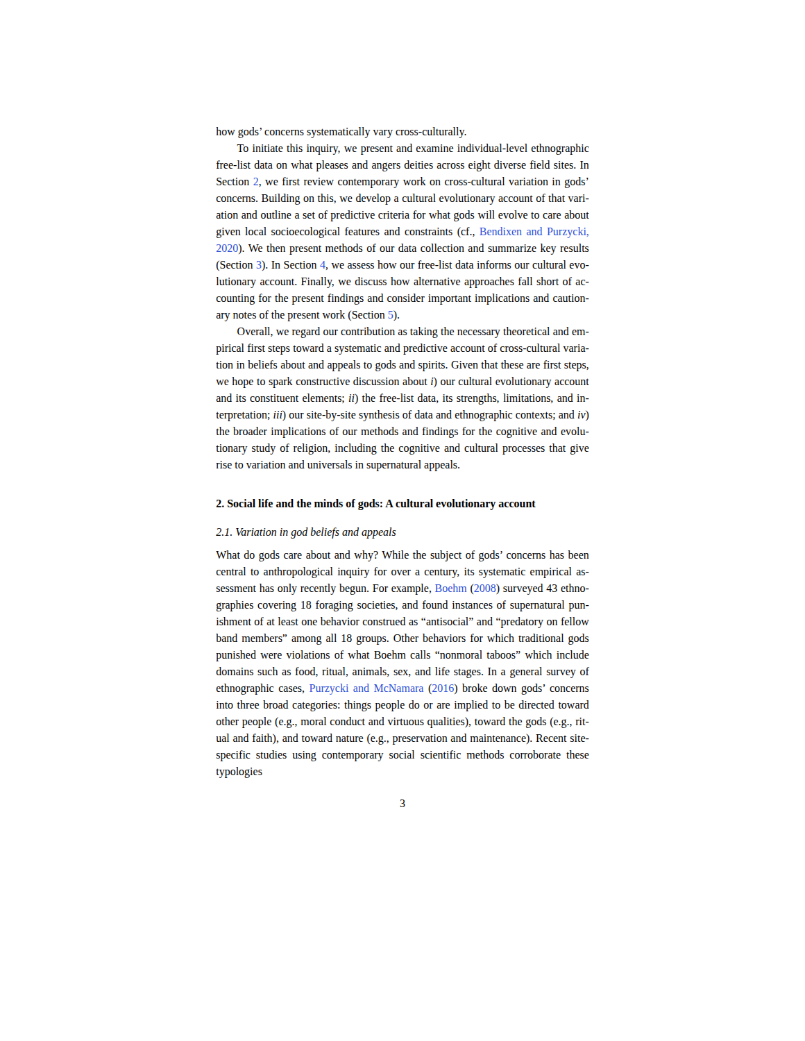how gods’ concerns systematically vary cross-culturally.
To initiate this inquiry, we present and examine individual-level ethnographic free-list data on what pleases and angers deities across eight diverse field sites. In Section 2, we first review contemporary work on cross-cultural variation in gods’ concerns. Building on this, we develop a cultural evolutionary account of that variation and outline a set of predictive criteria for what gods will evolve to care about given local socioecological features and constraints (cf., Bendixen and Purzycki, 2020). We then present methods of our data collection and summarize key results (Section 3). In Section 4, we assess how our free-list data informs our cultural evolutionary account. Finally, we discuss how alternative approaches fall short of accounting for the present findings and consider important implications and cautionary notes of the present work (Section 5).
Overall, we regard our contribution as taking the necessary theoretical and empirical first steps toward a systematic and predictive account of cross-cultural variation in beliefs about and appeals to gods and spirits. Given that these are first steps, we hope to spark constructive discussion about i) our cultural evolutionary account and its constituent elements; ii) the free-list data, its strengths, limitations, and interpretation; iii) our site-by-site synthesis of data and ethnographic contexts; and iv) the broader implications of our methods and findings for the cognitive and evolutionary study of religion, including the cognitive and cultural processes that give rise to variation and universals in supernatural appeals.
2. Social life and the minds of gods: A cultural evolutionary account
2.1. Variation in god beliefs and appeals
What do gods care about and why? While the subject of gods’ concerns has been central to anthropological inquiry for over a century, its systematic empirical assessment has only recently begun. For example, Boehm (2008) surveyed 43 ethnographies covering 18 foraging societies, and found instances of supernatural punishment of at least one behavior construed as “antisocial” and “predatory on fellow band members” among all 18 groups. Other behaviors for which traditional gods punished were violations of what Boehm calls “nonmoral taboos” which include domains such as food, ritual, animals, sex, and life stages. In a general survey of ethnographic cases, Purzycki and McNamara (2016) broke down gods’ concerns into three broad categories: things people do or are implied to be directed toward other people (e.g., moral conduct and virtuous qualities), toward the gods (e.g., ritual and faith), and toward nature (e.g., preservation and maintenance). Recent site-specific studies using contemporary social scientific methods corroborate these typologies
3